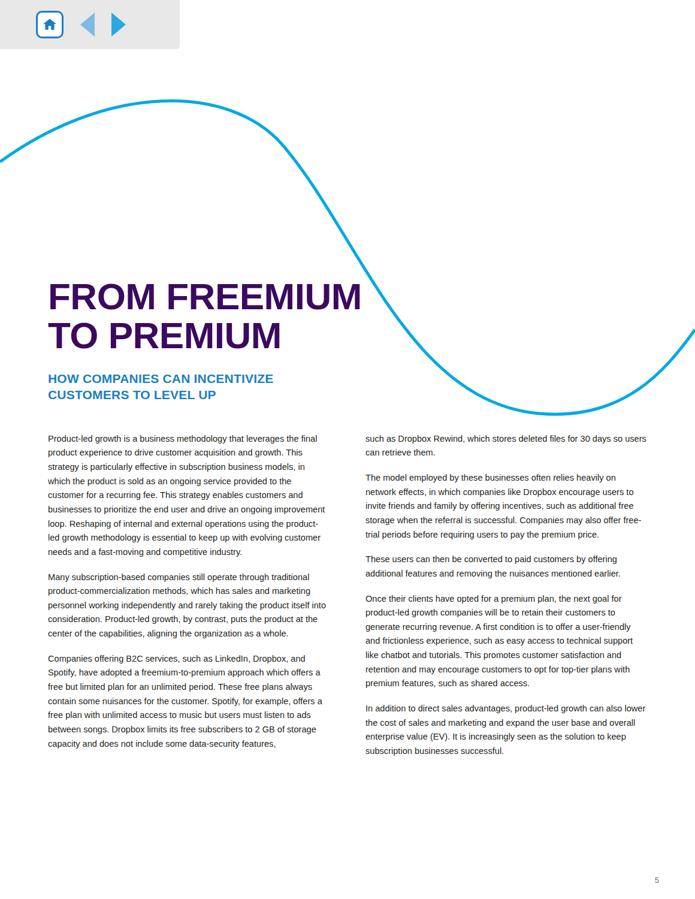FROM FREEMIUM
TO PREMIUM
HOW COMPANIES CAN INCENTIVIZE
CUSTOMERS TO LEVEL UP
Product-led growth is a business methodology that leverages the final product experience to drive customer acquisition and growth. This strategy is particularly effective in subscription business models, in which the product is sold as an ongoing service provided to the customer for a recurring fee. This strategy enables customers and businesses to prioritize the end user and drive an ongoing improvement loop. Reshaping of internal and external operations using the product-led growth methodology is essential to keep up with evolving customer needs and a fast-moving and competitive industry.
Many subscription-based companies still operate through traditional product-commercialization methods, which has sales and marketing personnel working independently and rarely taking the product itself into consideration. Product-led growth, by contrast, puts the product at the center of the capabilities, aligning the organization as a whole.
Companies offering B2C services, such as LinkedIn, Dropbox, and Spotify, have adopted a freemium-to-premium approach which offers a free but limited plan for an unlimited period. These free plans always contain some nuisances for the customer. Spotify, for example, offers a free plan with unlimited access to music but users must listen to ads between songs. Dropbox limits its free subscribers to 2 GB of storage capacity and does not include some data-security features,
such as Dropbox Rewind, which stores deleted files for 30 days so users can retrieve them.
The model employed by these businesses often relies heavily on network effects, in which companies like Dropbox encourage users to invite friends and family by offering incentives, such as additional free storage when the referral is successful. Companies may also offer free-trial periods before requiring users to pay the premium price.
These users can then be converted to paid customers by offering additional features and removing the nuisances mentioned earlier.
Once their clients have opted for a premium plan, the next goal for product-led growth companies will be to retain their customers to generate recurring revenue. A first condition is to offer a user-friendly and frictionless experience, such as easy access to technical support like chatbot and tutorials. This promotes customer satisfaction and retention and may encourage customers to opt for top-tier plans with premium features, such as shared access.
In addition to direct sales advantages, product-led growth can also lower the cost of sales and marketing and expand the user base and overall enterprise value (EV). It is increasingly seen as the solution to keep subscription businesses successful.
5